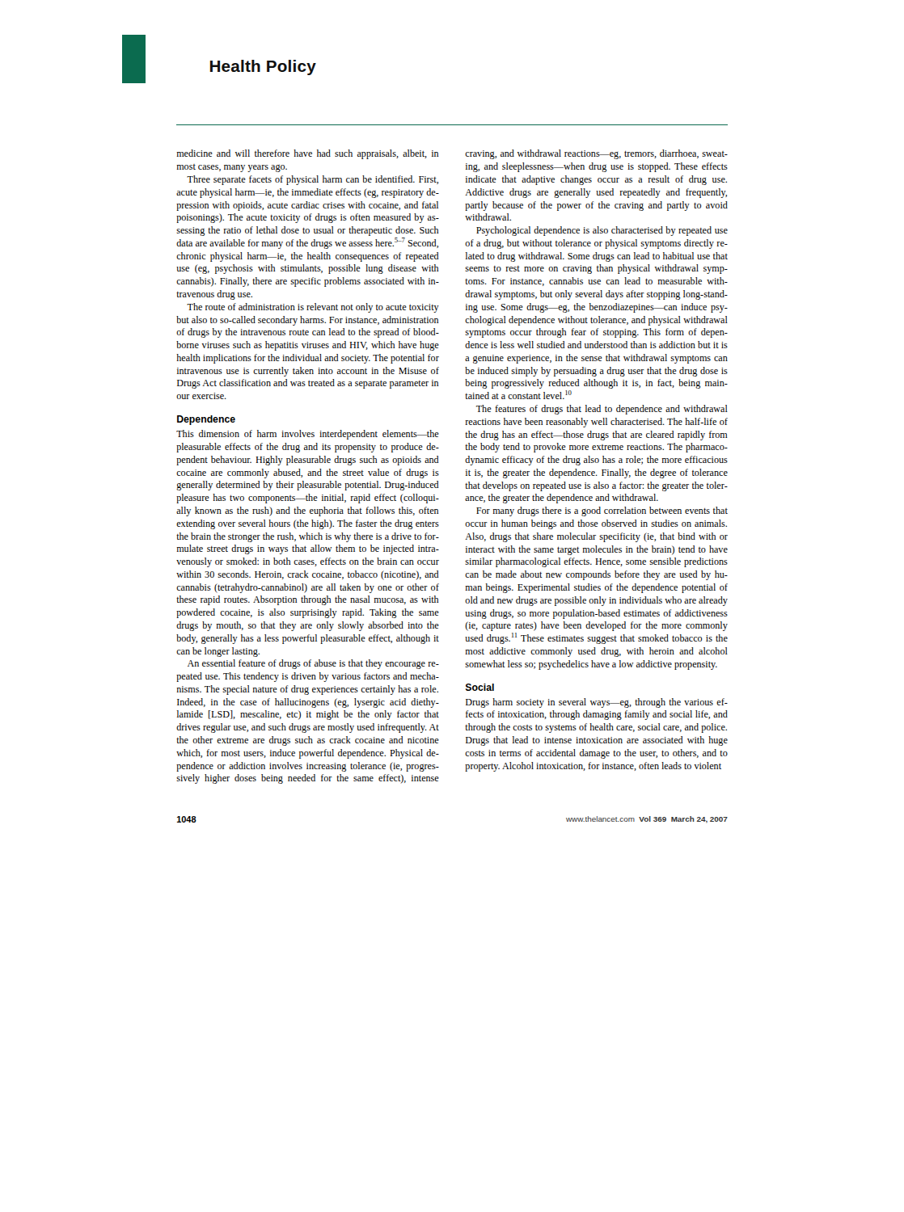Health Policy
medicine and will therefore have had such appraisals, albeit, in most cases, many years ago.
Three separate facets of physical harm can be identified. First, acute physical harm—ie, the immediate effects (eg, respiratory depression with opioids, acute cardiac crises with cocaine, and fatal poisonings). The acute toxicity of drugs is often measured by assessing the ratio of lethal dose to usual or therapeutic dose. Such data are available for many of the drugs we assess here.5–7 Second, chronic physical harm—ie, the health consequences of repeated use (eg, psychosis with stimulants, possible lung disease with cannabis). Finally, there are specific problems associated with intravenous drug use.
The route of administration is relevant not only to acute toxicity but also to so-called secondary harms. For instance, administration of drugs by the intravenous route can lead to the spread of blood-borne viruses such as hepatitis viruses and HIV, which have huge health implications for the individual and society. The potential for intravenous use is currently taken into account in the Misuse of Drugs Act classification and was treated as a separate parameter in our exercise.
Dependence
This dimension of harm involves interdependent elements—the pleasurable effects of the drug and its propensity to produce dependent behaviour. Highly pleasurable drugs such as opioids and cocaine are commonly abused, and the street value of drugs is generally determined by their pleasurable potential. Drug-induced pleasure has two components—the initial, rapid effect (colloquially known as the rush) and the euphoria that follows this, often extending over several hours (the high). The faster the drug enters the brain the stronger the rush, which is why there is a drive to formulate street drugs in ways that allow them to be injected intravenously or smoked: in both cases, effects on the brain can occur within 30 seconds. Heroin, crack cocaine, tobacco (nicotine), and cannabis (tetrahydro-cannabinol) are all taken by one or other of these rapid routes. Absorption through the nasal mucosa, as with powdered cocaine, is also surprisingly rapid. Taking the same drugs by mouth, so that they are only slowly absorbed into the body, generally has a less powerful pleasurable effect, although it can be longer lasting.
An essential feature of drugs of abuse is that they encourage repeated use. This tendency is driven by various factors and mechanisms. The special nature of drug experiences certainly has a role. Indeed, in the case of hallucinogens (eg, lysergic acid diethylamide [LSD], mescaline, etc) it might be the only factor that drives regular use, and such drugs are mostly used infrequently. At the other extreme are drugs such as crack cocaine and nicotine which, for most users, induce powerful dependence. Physical dependence or addiction involves increasing tolerance (ie, progressively higher doses being needed for the same effect), intense craving, and withdrawal reactions—eg, tremors, diarrhoea, sweating, and sleeplessness—when drug use is stopped. These effects indicate that adaptive changes occur as a result of drug use. Addictive drugs are generally used repeatedly and frequently, partly because of the power of the craving and partly to avoid withdrawal.
Psychological dependence is also characterised by repeated use of a drug, but without tolerance or physical symptoms directly related to drug withdrawal. Some drugs can lead to habitual use that seems to rest more on craving than physical withdrawal symptoms. For instance, cannabis use can lead to measurable withdrawal symptoms, but only several days after stopping long-standing use. Some drugs—eg, the benzodiazepines—can induce psychological dependence without tolerance, and physical withdrawal symptoms occur through fear of stopping. This form of dependence is less well studied and understood than is addiction but it is a genuine experience, in the sense that withdrawal symptoms can be induced simply by persuading a drug user that the drug dose is being progressively reduced although it is, in fact, being maintained at a constant level.10
The features of drugs that lead to dependence and withdrawal reactions have been reasonably well characterised. The half-life of the drug has an effect—those drugs that are cleared rapidly from the body tend to provoke more extreme reactions. The pharmacodynamic efficacy of the drug also has a role; the more efficacious it is, the greater the dependence. Finally, the degree of tolerance that develops on repeated use is also a factor: the greater the tolerance, the greater the dependence and withdrawal.
For many drugs there is a good correlation between events that occur in human beings and those observed in studies on animals. Also, drugs that share molecular specificity (ie, that bind with or interact with the same target molecules in the brain) tend to have similar pharmacological effects. Hence, some sensible predictions can be made about new compounds before they are used by human beings. Experimental studies of the dependence potential of old and new drugs are possible only in individuals who are already using drugs, so more population-based estimates of addictiveness (ie, capture rates) have been developed for the more commonly used drugs.11 These estimates suggest that smoked tobacco is the most addictive commonly used drug, with heroin and alcohol somewhat less so; psychedelics have a low addictive propensity.
Social
Drugs harm society in several ways—eg, through the various effects of intoxication, through damaging family and social life, and through the costs to systems of health care, social care, and police. Drugs that lead to intense intoxication are associated with huge costs in terms of accidental damage to the user, to others, and to property. Alcohol intoxication, for instance, often leads to violent
1048 www.thelancet.com Vol 369 March 24, 2007